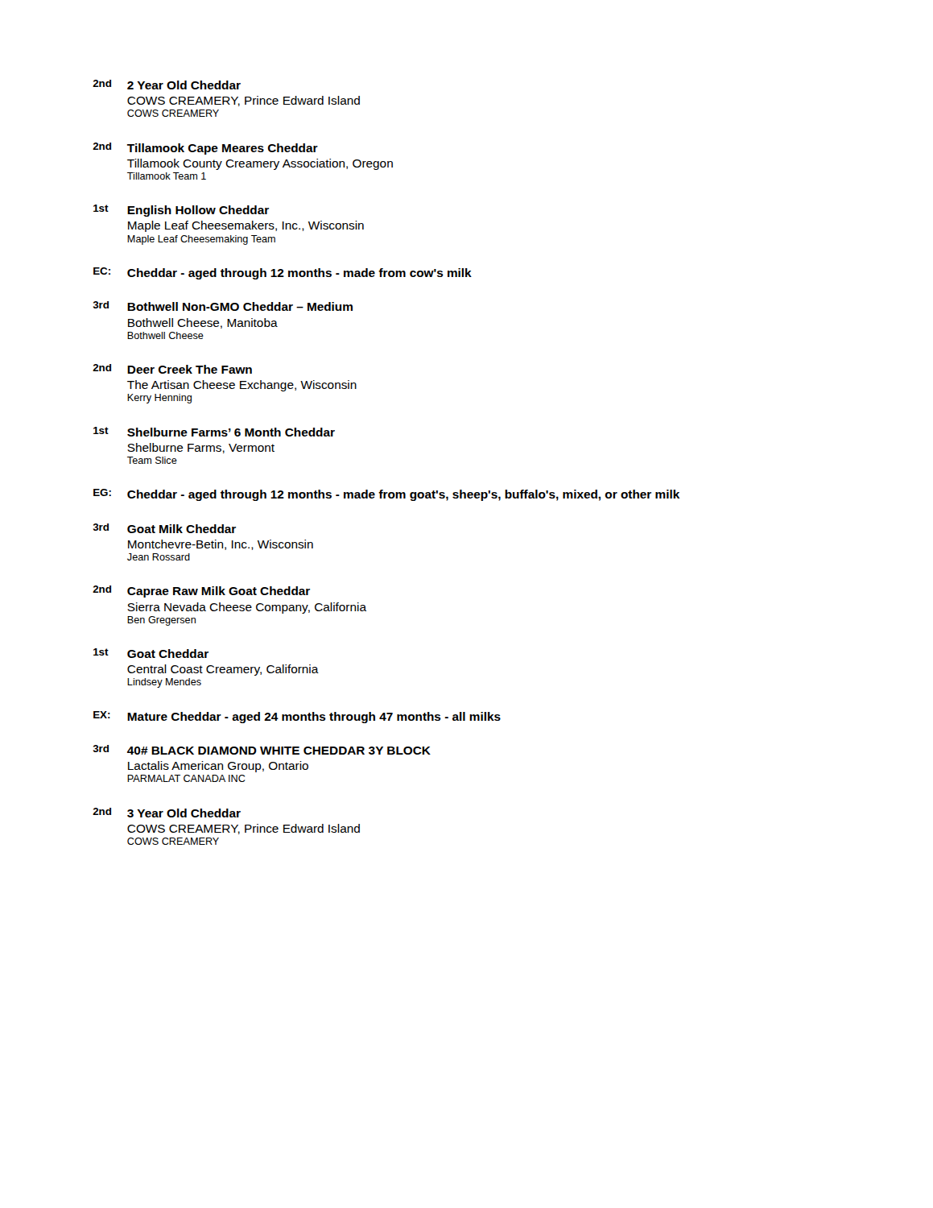2nd
2 Year Old Cheddar
COWS CREAMERY, Prince Edward Island
COWS CREAMERY
2nd
Tillamook Cape Meares Cheddar
Tillamook County Creamery Association, Oregon
Tillamook Team 1
1st
English Hollow Cheddar
Maple Leaf Cheesemakers, Inc., Wisconsin
Maple Leaf Cheesemaking Team
EC:
Cheddar - aged through 12 months - made from cow's milk
3rd
Bothwell Non-GMO Cheddar – Medium
Bothwell Cheese, Manitoba
Bothwell Cheese
2nd
Deer Creek The Fawn
The Artisan Cheese Exchange, Wisconsin
Kerry Henning
1st
Shelburne Farms’ 6 Month Cheddar
Shelburne Farms, Vermont
Team Slice
EG:
Cheddar - aged through 12 months - made from goat's, sheep's, buffalo's, mixed, or other milk
3rd
Goat Milk Cheddar
Montchevre-Betin, Inc., Wisconsin
Jean Rossard
2nd
Caprae Raw Milk Goat Cheddar
Sierra Nevada Cheese Company, California
Ben Gregersen
1st
Goat Cheddar
Central Coast Creamery, California
Lindsey Mendes
EX:
Mature Cheddar - aged 24 months through 47 months - all milks
3rd
40# BLACK DIAMOND WHITE CHEDDAR 3Y BLOCK
Lactalis American Group, Ontario
PARMALAT CANADA INC
2nd
3 Year Old Cheddar
COWS CREAMERY, Prince Edward Island
COWS CREAMERY